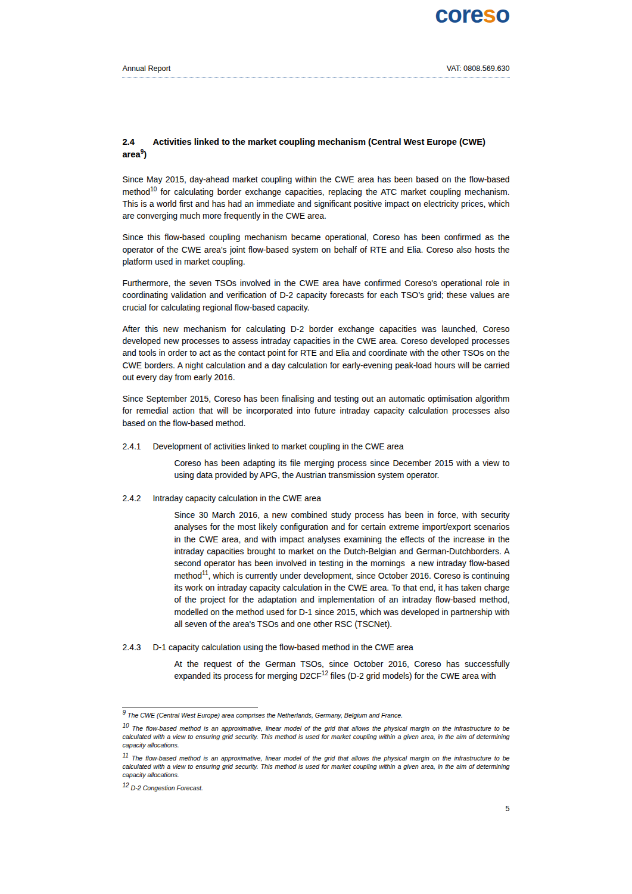coreso
Annual Report
VAT: 0808.569.630
2.4 Activities linked to the market coupling mechanism (Central West Europe (CWE) area9)
Since May 2015, day-ahead market coupling within the CWE area has been based on the flow-based method10 for calculating border exchange capacities, replacing the ATC market coupling mechanism. This is a world first and has had an immediate and significant positive impact on electricity prices, which are converging much more frequently in the CWE area.
Since this flow-based coupling mechanism became operational, Coreso has been confirmed as the operator of the CWE area's joint flow-based system on behalf of RTE and Elia. Coreso also hosts the platform used in market coupling.
Furthermore, the seven TSOs involved in the CWE area have confirmed Coreso's operational role in coordinating validation and verification of D-2 capacity forecasts for each TSO’s grid; these values are crucial for calculating regional flow-based capacity.
After this new mechanism for calculating D-2 border exchange capacities was launched, Coreso developed new processes to assess intraday capacities in the CWE area. Coreso developed processes and tools in order to act as the contact point for RTE and Elia and coordinate with the other TSOs on the CWE borders. A night calculation and a day calculation for early-evening peak-load hours will be carried out every day from early 2016.
Since September 2015, Coreso has been finalising and testing out an automatic optimisation algorithm for remedial action that will be incorporated into future intraday capacity calculation processes also based on the flow-based method.
2.4.1 Development of activities linked to market coupling in the CWE area
Coreso has been adapting its file merging process since December 2015 with a view to using data provided by APG, the Austrian transmission system operator.
2.4.2 Intraday capacity calculation in the CWE area
Since 30 March 2016, a new combined study process has been in force, with security analyses for the most likely configuration and for certain extreme import/export scenarios in the CWE area, and with impact analyses examining the effects of the increase in the intraday capacities brought to market on the Dutch-Belgian and German-Dutchborders. A second operator has been involved in testing in the mornings a new intraday flow-based method11, which is currently under development, since October 2016. Coreso is continuing its work on intraday capacity calculation in the CWE area. To that end, it has taken charge of the project for the adaptation and implementation of an intraday flow-based method, modelled on the method used for D-1 since 2015, which was developed in partnership with all seven of the area's TSOs and one other RSC (TSCNet).
2.4.3 D-1 capacity calculation using the flow-based method in the CWE area
At the request of the German TSOs, since October 2016, Coreso has successfully expanded its process for merging D2CF12 files (D-2 grid models) for the CWE area with
9 The CWE (Central West Europe) area comprises the Netherlands, Germany, Belgium and France.
10 The flow-based method is an approximative, linear model of the grid that allows the physical margin on the infrastructure to be calculated with a view to ensuring grid security. This method is used for market coupling within a given area, in the aim of determining capacity allocations.
11 The flow-based method is an approximative, linear model of the grid that allows the physical margin on the infrastructure to be calculated with a view to ensuring grid security. This method is used for market coupling within a given area, in the aim of determining capacity allocations.
12 D-2 Congestion Forecast.
5